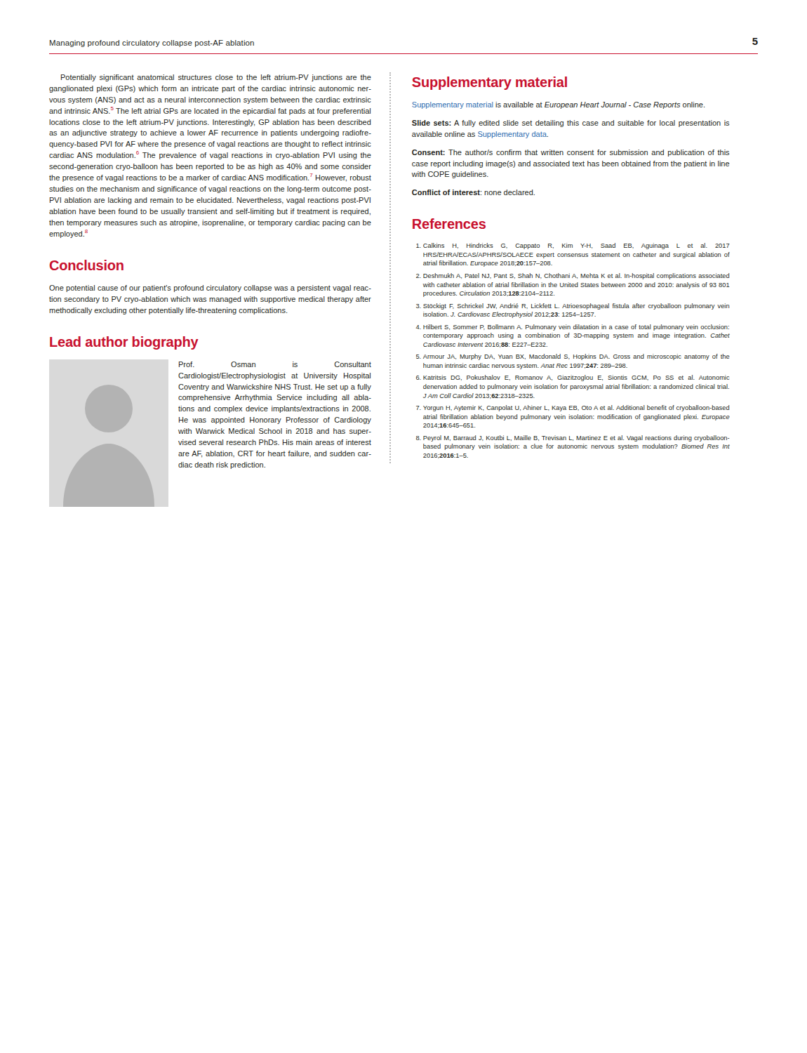Managing profound circulatory collapse post-AF ablation
5
Potentially significant anatomical structures close to the left atrium-PV junctions are the ganglionated plexi (GPs) which form an intricate part of the cardiac intrinsic autonomic nervous system (ANS) and act as a neural interconnection system between the cardiac extrinsic and intrinsic ANS.5 The left atrial GPs are located in the epicardial fat pads at four preferential locations close to the left atrium-PV junctions. Interestingly, GP ablation has been described as an adjunctive strategy to achieve a lower AF recurrence in patients undergoing radiofrequency-based PVI for AF where the presence of vagal reactions are thought to reflect intrinsic cardiac ANS modulation.6 The prevalence of vagal reactions in cryo-ablation PVI using the second-generation cryo-balloon has been reported to be as high as 40% and some consider the presence of vagal reactions to be a marker of cardiac ANS modification.7 However, robust studies on the mechanism and significance of vagal reactions on the long-term outcome post-PVI ablation are lacking and remain to be elucidated. Nevertheless, vagal reactions post-PVI ablation have been found to be usually transient and self-limiting but if treatment is required, then temporary measures such as atropine, isoprenaline, or temporary cardiac pacing can be employed.8
Conclusion
One potential cause of our patient's profound circulatory collapse was a persistent vagal reaction secondary to PV cryo-ablation which was managed with supportive medical therapy after methodically excluding other potentially life-threatening complications.
Lead author biography
Prof. Osman is Consultant Cardiologist/Electrophysiologist at University Hospital Coventry and Warwickshire NHS Trust. He set up a fully comprehensive Arrhythmia Service including all ablations and complex device implants/extractions in 2008. He was appointed Honorary Professor of Cardiology with Warwick Medical School in 2018 and has supervised several research PhDs. His main areas of interest are AF, ablation, CRT for heart failure, and sudden cardiac death risk prediction.
Supplementary material
Supplementary material is available at European Heart Journal - Case Reports online.
Slide sets: A fully edited slide set detailing this case and suitable for local presentation is available online as Supplementary data.
Consent: The author/s confirm that written consent for submission and publication of this case report including image(s) and associated text has been obtained from the patient in line with COPE guidelines.
Conflict of interest: none declared.
References
Calkins H, Hindricks G, Cappato R, Kim Y-H, Saad EB, Aguinaga L et al. 2017 HRS/EHRA/ECAS/APHRS/SOLAECE expert consensus statement on catheter and surgical ablation of atrial fibrillation. Europace 2018;20:157–208.
Deshmukh A, Patel NJ, Pant S, Shah N, Chothani A, Mehta K et al. In-hospital complications associated with catheter ablation of atrial fibrillation in the United States between 2000 and 2010: analysis of 93 801 procedures. Circulation 2013;128:2104–2112.
Stöckigt F, Schrickel JW, Andrié R, Lickfett L. Atrioesophageal fistula after cryoballoon pulmonary vein isolation. J. Cardiovasc Electrophysiol 2012;23: 1254–1257.
Hilbert S, Sommer P, Bollmann A. Pulmonary vein dilatation in a case of total pulmonary vein occlusion: contemporary approach using a combination of 3D-mapping system and image integration. Cathet Cardiovasc Intervent 2016;88: E227–E232.
Armour JA, Murphy DA, Yuan BX, Macdonald S, Hopkins DA. Gross and microscopic anatomy of the human intrinsic cardiac nervous system. Anat Rec 1997;247: 289–298.
Katritsis DG, Pokushalov E, Romanov A, Giazitzoglou E, Siontis GCM, Po SS et al. Autonomic denervation added to pulmonary vein isolation for paroxysmal atrial fibrillation: a randomized clinical trial. J Am Coll Cardiol 2013;62:2318–2325.
Yorgun H, Aytemir K, Canpolat U, Ahiner L, Kaya EB, Oto A et al. Additional benefit of cryoballoon-based atrial fibrillation ablation beyond pulmonary vein isolation: modification of ganglionated plexi. Europace 2014;16:645–651.
Peyrol M, Barraud J, Koutbi L, Maille B, Trevisan L, Martinez E et al. Vagal reactions during cryoballoon-based pulmonary vein isolation: a clue for autonomic nervous system modulation? Biomed Res Int 2016;2016:1–5.